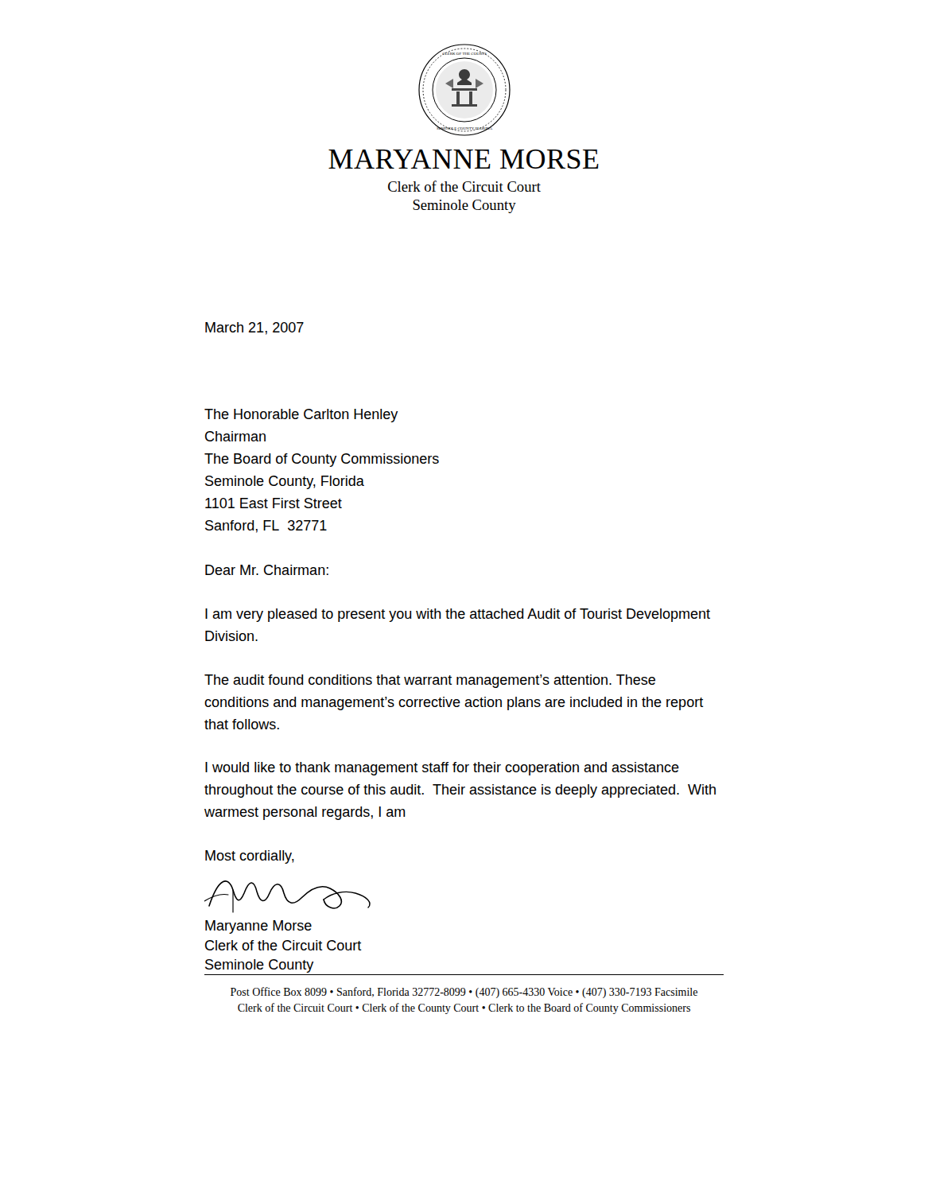CLERK OF THE COURTS SEMINOLE COUNTY FLORIDA
MARYANNE MORSE
Clerk of the Circuit Court
Seminole County
March 21, 2007
The Honorable Carlton Henley
Chairman
The Board of County Commissioners
Seminole County, Florida
1101 East First Street
Sanford, FL 32771
Dear Mr. Chairman:
I am very pleased to present you with the attached Audit of Tourist Development Division.
The audit found conditions that warrant management’s attention. These conditions and management’s corrective action plans are included in the report that follows.
I would like to thank management staff for their cooperation and assistance throughout the course of this audit. Their assistance is deeply appreciated. With warmest personal regards, I am
Most cordially,
Maryanne Morse
Clerk of the Circuit Court
Seminole County
Post Office Box 8099 • Sanford, Florida 32772-8099 • (407) 665-4330 Voice • (407) 330-7193 Facsimile
Clerk of the Circuit Court • Clerk of the County Court • Clerk to the Board of County Commissioners